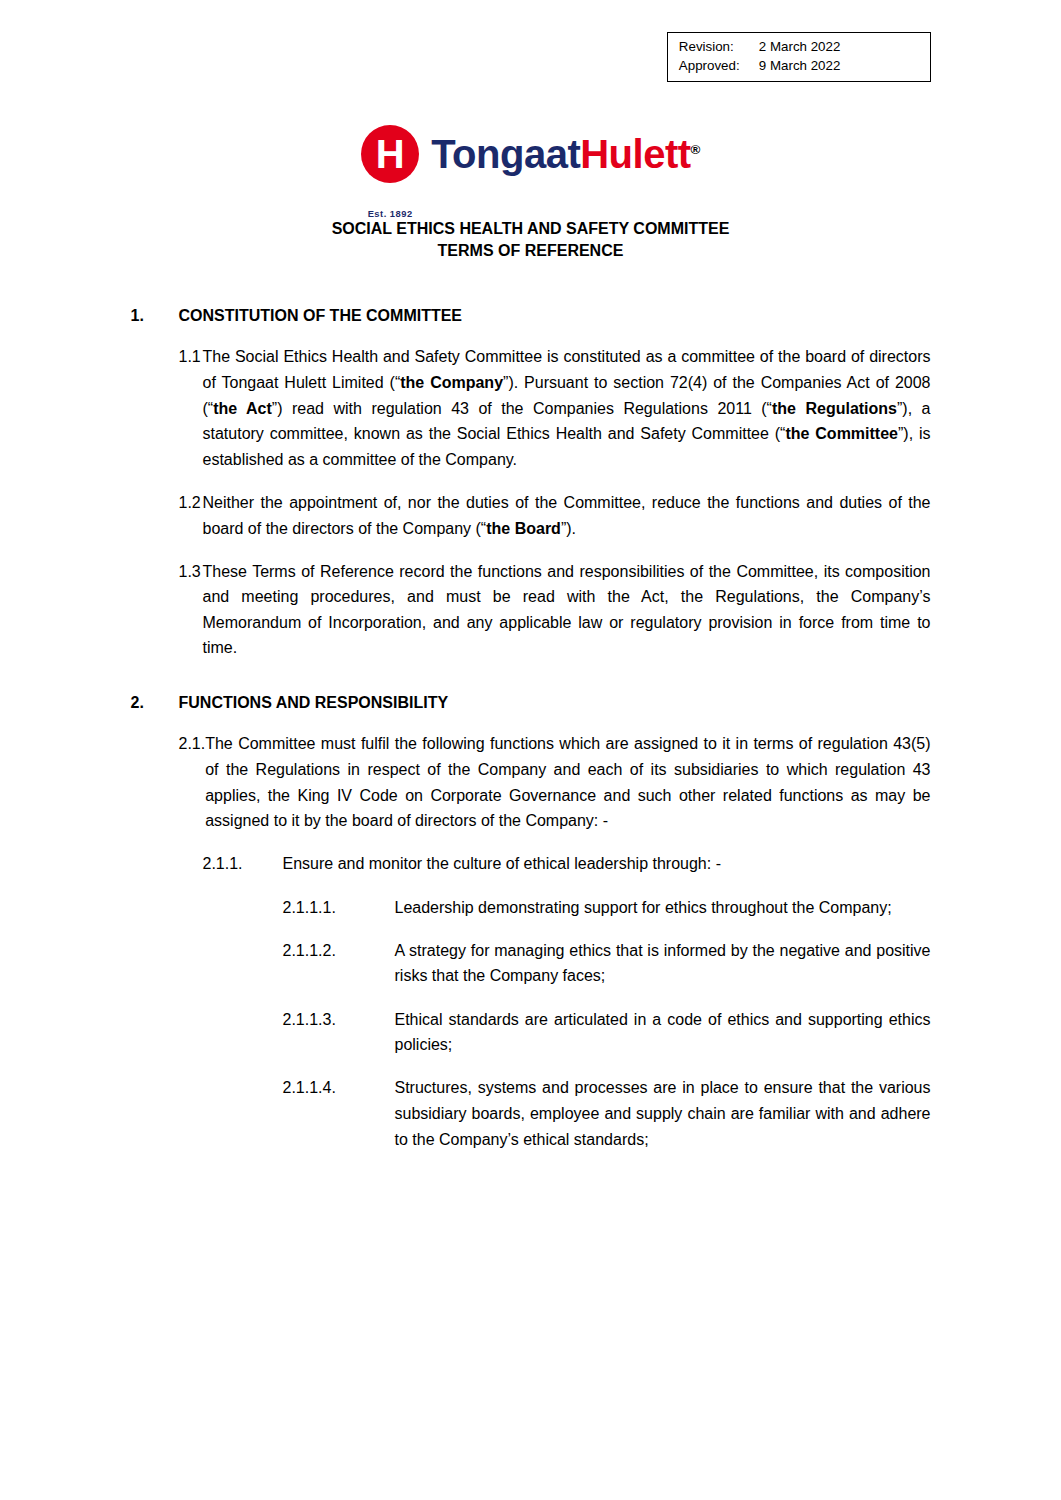Revision: 2 March 2022
Approved: 9 March 2022
HEst. 1892 Tongaat Hulett®
Social Ethics Health and Safety Committee
Terms of Reference
1. Constitution of the Committee
1.1
The Social Ethics Health and Safety Committee is constituted as a committee of the board of directors of Tongaat Hulett Limited (“the Company”). Pursuant to section 72(4) of the Companies Act of 2008 (“the Act”) read with regulation 43 of the Companies Regulations 2011 (“the Regulations”), a statutory committee, known as the Social Ethics Health and Safety Committee (“the Committee”), is established as a committee of the Company.
1.2
Neither the appointment of, nor the duties of the Committee, reduce the functions and duties of the board of the directors of the Company (“the Board”).
1.3
These Terms of Reference record the functions and responsibilities of the Committee, its composition and meeting procedures, and must be read with the Act, the Regulations, the Company’s Memorandum of Incorporation, and any applicable law or regulatory provision in force from time to time.
2. Functions and Responsibility
2.1.
The Committee must fulfil the following functions which are assigned to it in terms of regulation 43(5) of the Regulations in respect of the Company and each of its subsidiaries to which regulation 43 applies, the King IV Code on Corporate Governance and such other related functions as may be assigned to it by the board of directors of the Company: -
2.1.1.
Ensure and monitor the culture of ethical leadership through: -
2.1.1.1.
Leadership demonstrating support for ethics throughout the Company;
2.1.1.2.
A strategy for managing ethics that is informed by the negative and positive risks that the Company faces;
2.1.1.3.
Ethical standards are articulated in a code of ethics and supporting ethics policies;
2.1.1.4.
Structures, systems and processes are in place to ensure that the various subsidiary boards, employee and supply chain are familiar with and adhere to the Company’s ethical standards;